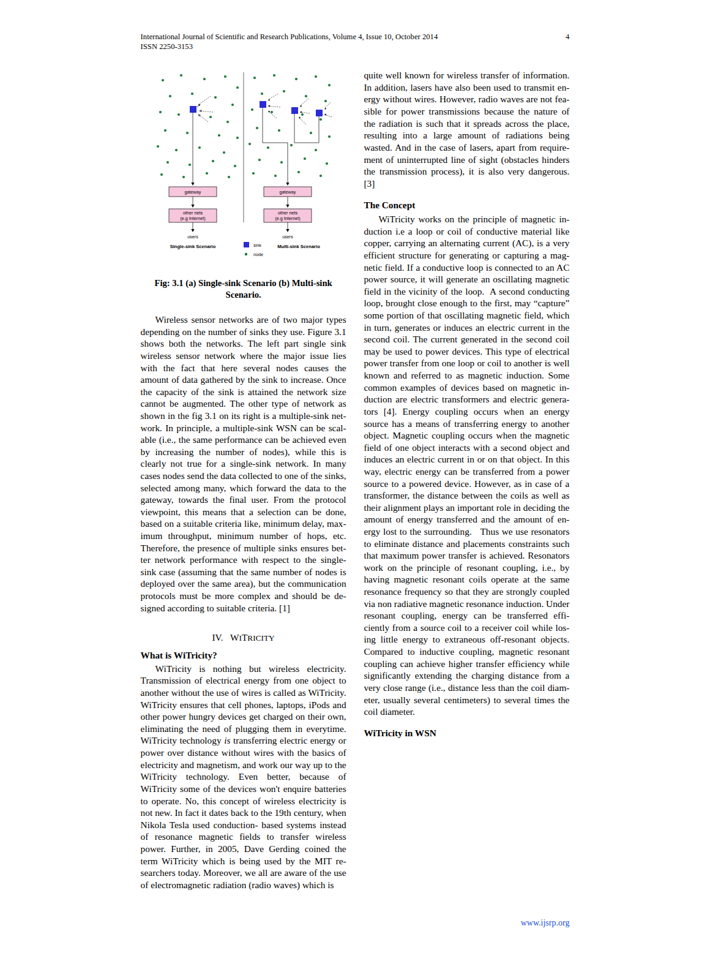International Journal of Scientific and Research Publications, Volume 4, Issue 10, October 2014
ISSN 2250-3153 4
gateway other nets (e.g Internet) users gateway other nets (e.g Internet) users sink node Single-sink Scenario Multi-sink Scenario
Fig: 3.1 (a) Single-sink Scenario (b) Multi-sink Scenario.
Wireless sensor networks are of two major types depending on the number of sinks they use. Figure 3.1 shows both the networks. The left part single sink wireless sensor network where the major issue lies with the fact that here several nodes causes the amount of data gathered by the sink to increase. Once the capacity of the sink is attained the network size cannot be augmented. The other type of network as shown in the fig 3.1 on its right is a multiple-sink network. In principle, a multiple-sink WSN can be scalable (i.e., the same performance can be achieved even by increasing the number of nodes), while this is clearly not true for a single-sink network. In many cases nodes send the data collected to one of the sinks, selected among many, which forward the data to the gateway, towards the final user. From the protocol viewpoint, this means that a selection can be done, based on a suitable criteria like, minimum delay, maximum throughput, minimum number of hops, etc. Therefore, the presence of multiple sinks ensures better network performance with respect to the single-sink case (assuming that the same number of nodes is deployed over the same area), but the communication protocols must be more complex and should be designed according to suitable criteria. [1]
IV. WITRICITY
What is WiTricity?
WiTricity is nothing but wireless electricity. Transmission of electrical energy from one object to another without the use of wires is called as WiTricity. WiTricity ensures that cell phones, laptops, iPods and other power hungry devices get charged on their own, eliminating the need of plugging them in everytime. WiTricity technology is transferring electric energy or power over distance without wires with the basics of electricity and magnetism, and work our way up to the WiTricity technology. Even better, because of WiTricity some of the devices won't enquire batteries to operate. No, this concept of wireless electricity is not new. In fact it dates back to the 19th century, when Nikola Tesla used conduction- based systems instead of resonance magnetic fields to transfer wireless power. Further, in 2005, Dave Gerding coined the term WiTricity which is being used by the MIT researchers today. Moreover, we all are aware of the use of electromagnetic radiation (radio waves) which is
quite well known for wireless transfer of information. In addition, lasers have also been used to transmit energy without wires. However, radio waves are not feasible for power transmissions because the nature of the radiation is such that it spreads across the place, resulting into a large amount of radiations being wasted. And in the case of lasers, apart from requirement of uninterrupted line of sight (obstacles hinders the transmission process), it is also very dangerous. [3]
The Concept
WiTricity works on the principle of magnetic induction i.e a loop or coil of conductive material like copper, carrying an alternating current (AC), is a very efficient structure for generating or capturing a magnetic field. If a conductive loop is connected to an AC power source, it will generate an oscillating magnetic field in the vicinity of the loop. A second conducting loop, brought close enough to the first, may “capture” some portion of that oscillating magnetic field, which in turn, generates or induces an electric current in the second coil. The current generated in the second coil may be used to power devices. This type of electrical power transfer from one loop or coil to another is well known and referred to as magnetic induction. Some common examples of devices based on magnetic induction are electric transformers and electric generators [4]. Energy coupling occurs when an energy source has a means of transferring energy to another object. Magnetic coupling occurs when the magnetic field of one object interacts with a second object and induces an electric current in or on that object. In this way, electric energy can be transferred from a power source to a powered device. However, as in case of a transformer, the distance between the coils as well as their alignment plays an important role in deciding the amount of energy transferred and the amount of energy lost to the surrounding. Thus we use resonators to eliminate distance and placements constraints such that maximum power transfer is achieved. Resonators work on the principle of resonant coupling, i.e., by having magnetic resonant coils operate at the same resonance frequency so that they are strongly coupled via non radiative magnetic resonance induction. Under resonant coupling, energy can be transferred efficiently from a source coil to a receiver coil while losing little energy to extraneous off-resonant objects. Compared to inductive coupling, magnetic resonant coupling can achieve higher transfer efficiency while significantly extending the charging distance from a very close range (i.e., distance less than the coil diameter, usually several centimeters) to several times the coil diameter.
WiTricity in WSN
www.ijsrp.org